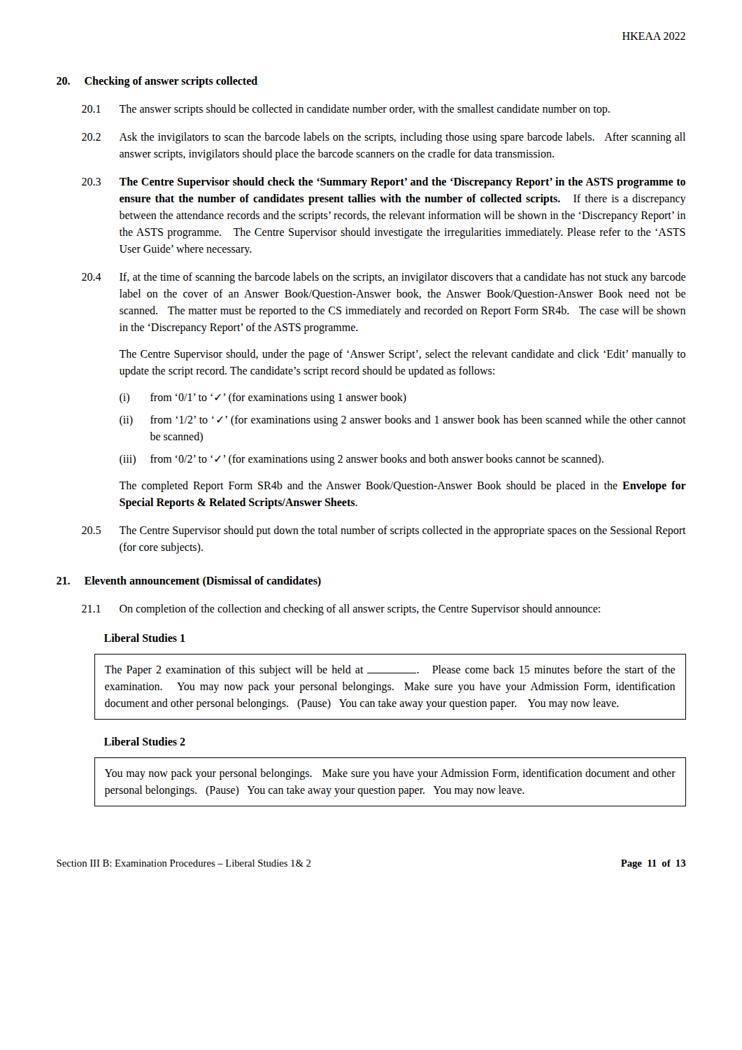HKEAA 2022
20. Checking of answer scripts collected
20.1
The answer scripts should be collected in candidate number order, with the smallest candidate number on top.
20.2
Ask the invigilators to scan the barcode labels on the scripts, including those using spare barcode labels. After scanning all answer scripts, invigilators should place the barcode scanners on the cradle for data transmission.
20.3
The Centre Supervisor should check the ‘Summary Report’ and the ‘Discrepancy Report’ in the ASTS programme to ensure that the number of candidates present tallies with the number of collected scripts. If there is a discrepancy between the attendance records and the scripts’ records, the relevant information will be shown in the ‘Discrepancy Report’ in the ASTS programme. The Centre Supervisor should investigate the irregularities immediately. Please refer to the ‘ASTS User Guide’ where necessary.
20.4
If, at the time of scanning the barcode labels on the scripts, an invigilator discovers that a candidate has not stuck any barcode label on the cover of an Answer Book/Question-Answer book, the Answer Book/Question-Answer Book need not be scanned. The matter must be reported to the CS immediately and recorded on Report Form SR4b. The case will be shown in the ‘Discrepancy Report’ of the ASTS programme.
The Centre Supervisor should, under the page of ‘Answer Script’, select the relevant candidate and click ‘Edit’ manually to update the script record. The candidate’s script record should be updated as follows:
(i) from ‘0/1’ to ‘✓’ (for examinations using 1 answer book)
(ii) from ‘1/2’ to ‘✓’ (for examinations using 2 answer books and 1 answer book has been scanned while the other cannot be scanned)
(iii) from ‘0/2’ to ‘✓’ (for examinations using 2 answer books and both answer books cannot be scanned).
The completed Report Form SR4b and the Answer Book/Question-Answer Book should be placed in the Envelope for Special Reports & Related Scripts/Answer Sheets.
20.5
The Centre Supervisor should put down the total number of scripts collected in the appropriate spaces on the Sessional Report (for core subjects).
21. Eleventh announcement (Dismissal of candidates)
21.1
On completion of the collection and checking of all answer scripts, the Centre Supervisor should announce:
Liberal Studies 1
The Paper 2 examination of this subject will be held at . Please come back 15 minutes before the start of the examination. You may now pack your personal belongings. Make sure you have your Admission Form, identification document and other personal belongings. (Pause) You can take away your question paper. You may now leave.
Liberal Studies 2
You may now pack your personal belongings. Make sure you have your Admission Form, identification document and other personal belongings. (Pause) You can take away your question paper. You may now leave.
Section III B: Examination Procedures – Liberal Studies 1& 2
Page 11 of 13